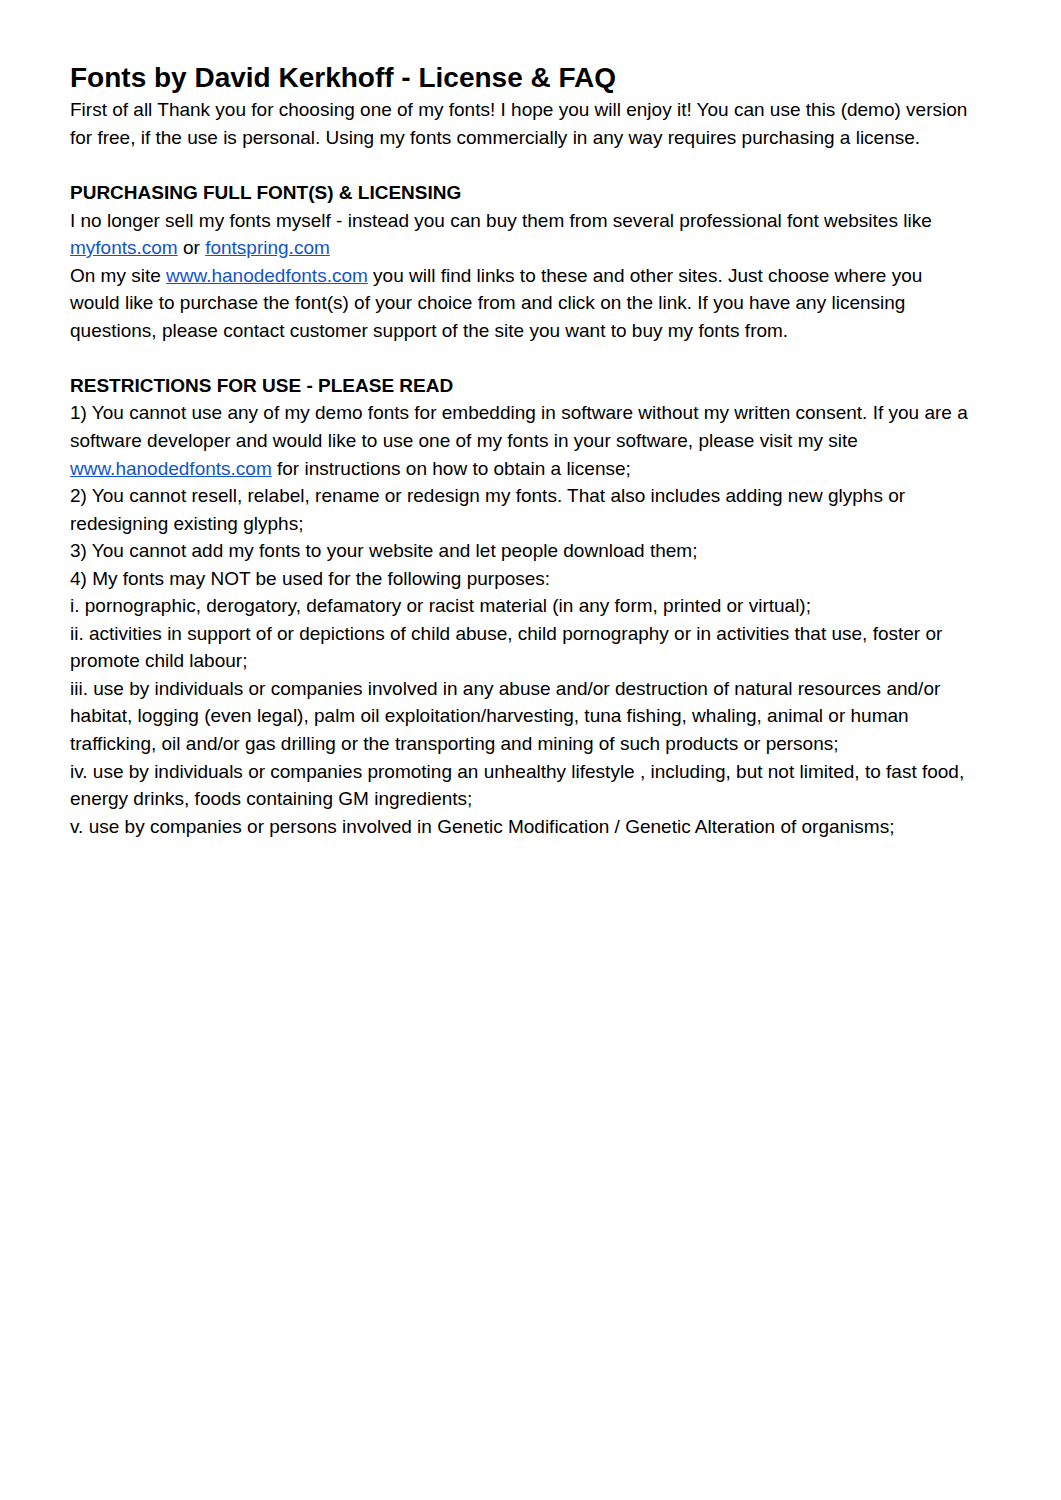Fonts by David Kerkhoff - License & FAQ
First of all Thank you for choosing one of my fonts! I hope you will enjoy it! You can use this (demo) version for free, if the use is personal. Using my fonts commercially in any way requires purchasing a license.
PURCHASING FULL FONT(S) & LICENSING
I no longer sell my fonts myself - instead you can buy them from several professional font websites like myfonts.com or fontspring.com
On my site www.hanodedfonts.com you will find links to these and other sites. Just choose where you would like to purchase the font(s) of your choice from and click on the link. If you have any licensing questions, please contact customer support of the site you want to buy my fonts from.
RESTRICTIONS FOR USE - PLEASE READ
1) You cannot use any of my demo fonts for embedding in software without my written consent. If you are a software developer and would like to use one of my fonts in your software, please visit my site www.hanodedfonts.com for instructions on how to obtain a license;
2) You cannot resell, relabel, rename or redesign my fonts. That also includes adding new glyphs or redesigning existing glyphs;
3) You cannot add my fonts to your website and let people download them;
4) My fonts may NOT be used for the following purposes:
i. pornographic, derogatory, defamatory or racist material (in any form, printed or virtual);
ii. activities in support of or depictions of child abuse, child pornography or in activities that use, foster or promote child labour;
iii. use by individuals or companies involved in any abuse and/or destruction of natural resources and/or habitat, logging (even legal), palm oil exploitation/harvesting, tuna fishing, whaling, animal or human trafficking, oil and/or gas drilling or the transporting and mining of such products or persons;
iv. use by individuals or companies promoting an unhealthy lifestyle , including, but not limited, to fast food, energy drinks, foods containing GM ingredients;
v. use by companies or persons involved in Genetic Modification / Genetic Alteration of organisms;